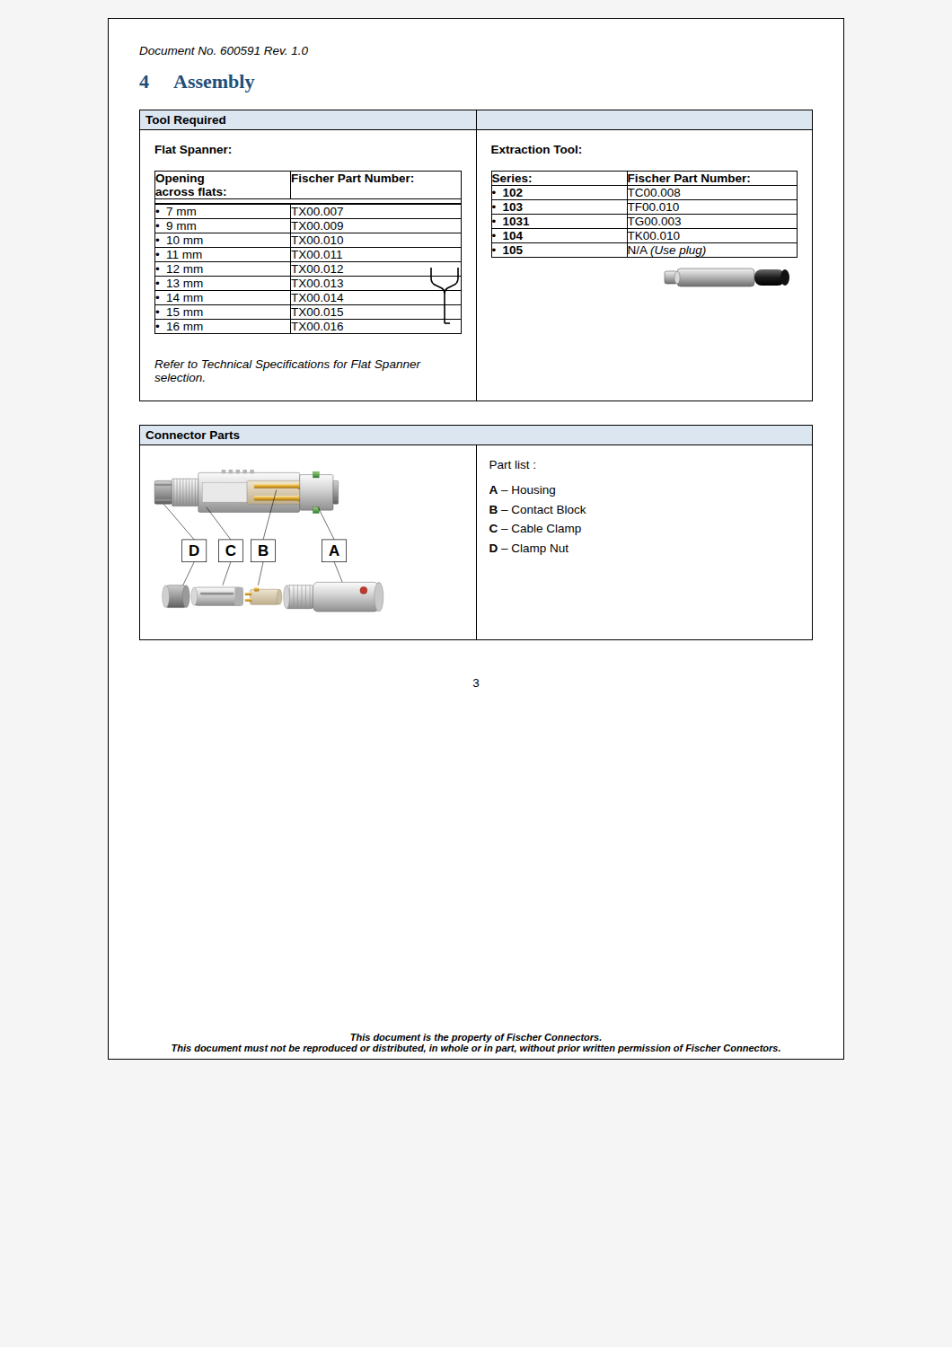Document No. 600591 Rev. 1.0
4 Assembly
| Tool Required | |
| --- | --- |
| Flat Spanner: / Opening across flats: / Fischer Part Number: / / 7 mm / TX00.007 / / 9 mm / TX00.009 / / 10 mm / TX00.010 / / 11 mm / TX00.011 / / 12 mm / TX00.012 / / 13 mm / TX00.013 / / 14 mm / TX00.014 / / 15 mm / TX00.015 / / 16 mm / TX00.016 / Refer to Technical Specifications for Flat Spanner selection. | Extraction Tool: / Series: / Fischer Part Number: / / 102 / TC00.008 / / 103 / TF00.010 / / 1031 / TG00.003 / / 104 / TK00.010 / / 105 / N/A (Use plug) / |
| Connector Parts |
| --- |
| D C B A | Part list : A – Housing B – Contact Block C – Cable Clamp D – Clamp Nut |
3
This document is the property of Fischer Connectors.
This document must not be reproduced or distributed, in whole or in part, without prior written permission of Fischer Connectors.